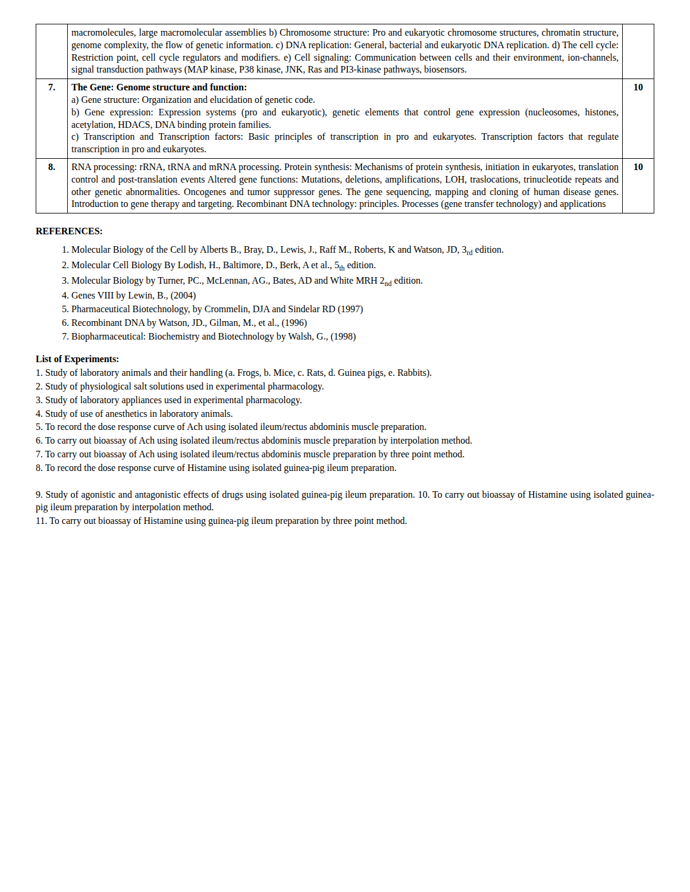| | macromolecules, large macromolecular assemblies b) Chromosome structure: Pro and eukaryotic chromosome structures, chromatin structure, genome complexity, the flow of genetic information. c) DNA replication: General, bacterial and eukaryotic DNA replication. d) The cell cycle: Restriction point, cell cycle regulators and modifiers. e) Cell signaling: Communication between cells and their environment, ion-channels, signal transduction pathways (MAP kinase, P38 kinase, JNK, Ras and PI3-kinase pathways, biosensors. | |
| 7. | The Gene: Genome structure and function: a) Gene structure: Organization and elucidation of genetic code. b) Gene expression: Expression systems (pro and eukaryotic), genetic elements that control gene expression (nucleosomes, histones, acetylation, HDACS, DNA binding protein families. c) Transcription and Transcription factors: Basic principles of transcription in pro and eukaryotes. Transcription factors that regulate transcription in pro and eukaryotes. | 10 |
| 8. | RNA processing: rRNA, tRNA and mRNA processing. Protein synthesis: Mechanisms of protein synthesis, initiation in eukaryotes, translation control and post-translation events Altered gene functions: Mutations, deletions, amplifications, LOH, traslocations, trinucleotide repeats and other genetic abnormalities. Oncogenes and tumor suppressor genes. The gene sequencing, mapping and cloning of human disease genes. Introduction to gene therapy and targeting. Recombinant DNA technology: principles. Processes (gene transfer technology) and applications | 10 |
REFERENCES:
Molecular Biology of the Cell by Alberts B., Bray, D., Lewis, J., Raff M., Roberts, K and Watson, JD, 3rd edition.
Molecular Cell Biology By Lodish, H., Baltimore, D., Berk, A et al., 5th edition.
Molecular Biology by Turner, PC., McLennan, AG., Bates, AD and White MRH 2nd edition.
Genes VIII by Lewin, B., (2004)
Pharmaceutical Biotechnology, by Crommelin, DJA and Sindelar RD (1997)
Recombinant DNA by Watson, JD., Gilman, M., et al., (1996)
Biopharmaceutical: Biochemistry and Biotechnology by Walsh, G., (1998)
List of Experiments:
1. Study of laboratory animals and their handling (a. Frogs, b. Mice, c. Rats, d. Guinea pigs, e. Rabbits).
2. Study of physiological salt solutions used in experimental pharmacology.
3. Study of laboratory appliances used in experimental pharmacology.
4. Study of use of anesthetics in laboratory animals.
5. To record the dose response curve of Ach using isolated ileum/rectus abdominis muscle preparation.
6. To carry out bioassay of Ach using isolated ileum/rectus abdominis muscle preparation by interpolation method.
7. To carry out bioassay of Ach using isolated ileum/rectus abdominis muscle preparation by three point method.
8. To record the dose response curve of Histamine using isolated guinea-pig ileum preparation.
9. Study of agonistic and antagonistic effects of drugs using isolated guinea-pig ileum preparation. 10. To carry out bioassay of Histamine using isolated guinea-pig ileum preparation by interpolation method.
11. To carry out bioassay of Histamine using guinea-pig ileum preparation by three point method.